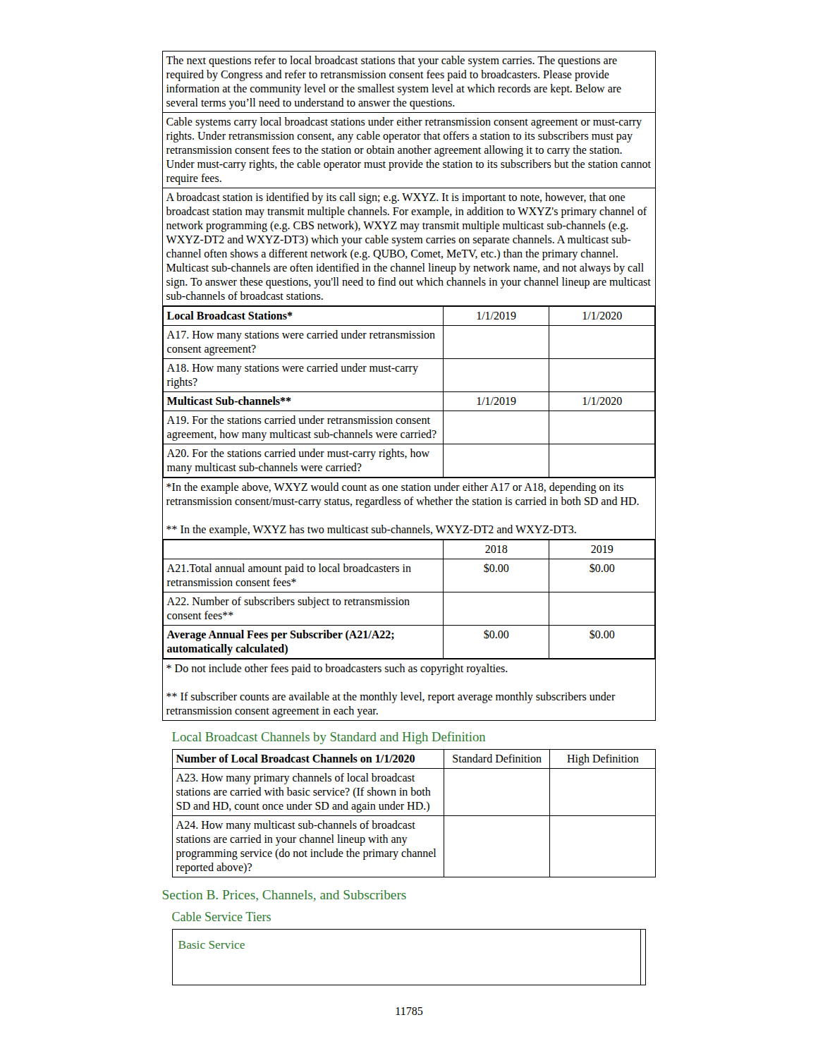| The next questions refer to local broadcast stations that your cable system carries. The questions are required by Congress and refer to retransmission consent fees paid to broadcasters. Please provide information at the community level or the smallest system level at which records are kept. Below are several terms you’ll need to understand to answer the questions. |
| Cable systems carry local broadcast stations under either retransmission consent agreement or must-carry rights. Under retransmission consent, any cable operator that offers a station to its subscribers must pay retransmission consent fees to the station or obtain another agreement allowing it to carry the station. Under must-carry rights, the cable operator must provide the station to its subscribers but the station cannot require fees. |
| A broadcast station is identified by its call sign; e.g. WXYZ. It is important to note, however, that one broadcast station may transmit multiple channels. For example, in addition to WXYZ's primary channel of network programming (e.g. CBS network), WXYZ may transmit multiple multicast sub-channels (e.g. WXYZ-DT2 and WXYZ-DT3) which your cable system carries on separate channels. A multicast sub-channel often shows a different network (e.g. QUBO, Comet, MeTV, etc.) than the primary channel. Multicast sub-channels are often identified in the channel lineup by network name, and not always by call sign. To answer these questions, you'll need to find out which channels in your channel lineup are multicast sub-channels of broadcast stations. |
| / Local Broadcast Stations* / 1/1/2019 / 1/1/2020 / / A17. How many stations were carried under retransmission consent agreement? / / / / A18. How many stations were carried under must-carry rights? / / / / Multicast Sub-channels** / 1/1/2019 / 1/1/2020 / / A19. For the stations carried under retransmission consent agreement, how many multicast sub-channels were carried? / / / / A20. For the stations carried under must-carry rights, how many multicast sub-channels were carried? / / / |
| *In the example above, WXYZ would count as one station under either A17 or A18, depending on its retransmission consent/must-carry status, regardless of whether the station is carried in both SD and HD. ** In the example, WXYZ has two multicast sub-channels, WXYZ-DT2 and WXYZ-DT3. |
| / / 2018 / 2019 / / A21.Total annual amount paid to local broadcasters in retransmission consent fees* / $0.00 / $0.00 / / A22. Number of subscribers subject to retransmission consent fees** / / / / Average Annual Fees per Subscriber (A21/A22; automatically calculated) / $0.00 / $0.00 / |
| * Do not include other fees paid to broadcasters such as copyright royalties. ** If subscriber counts are available at the monthly level, report average monthly subscribers under retransmission consent agreement in each year. |
Local Broadcast Channels by Standard and High Definition
| Number of Local Broadcast Channels on 1/1/2020 | Standard Definition | High Definition |
| A23. How many primary channels of local broadcast stations are carried with basic service? (If shown in both SD and HD, count once under SD and again under HD.) | | |
| A24. How many multicast sub-channels of broadcast stations are carried in your channel lineup with any programming service (do not include the primary channel reported above)? | | |
Section B. Prices, Channels, and Subscribers
Cable Service Tiers
Basic Service
11785